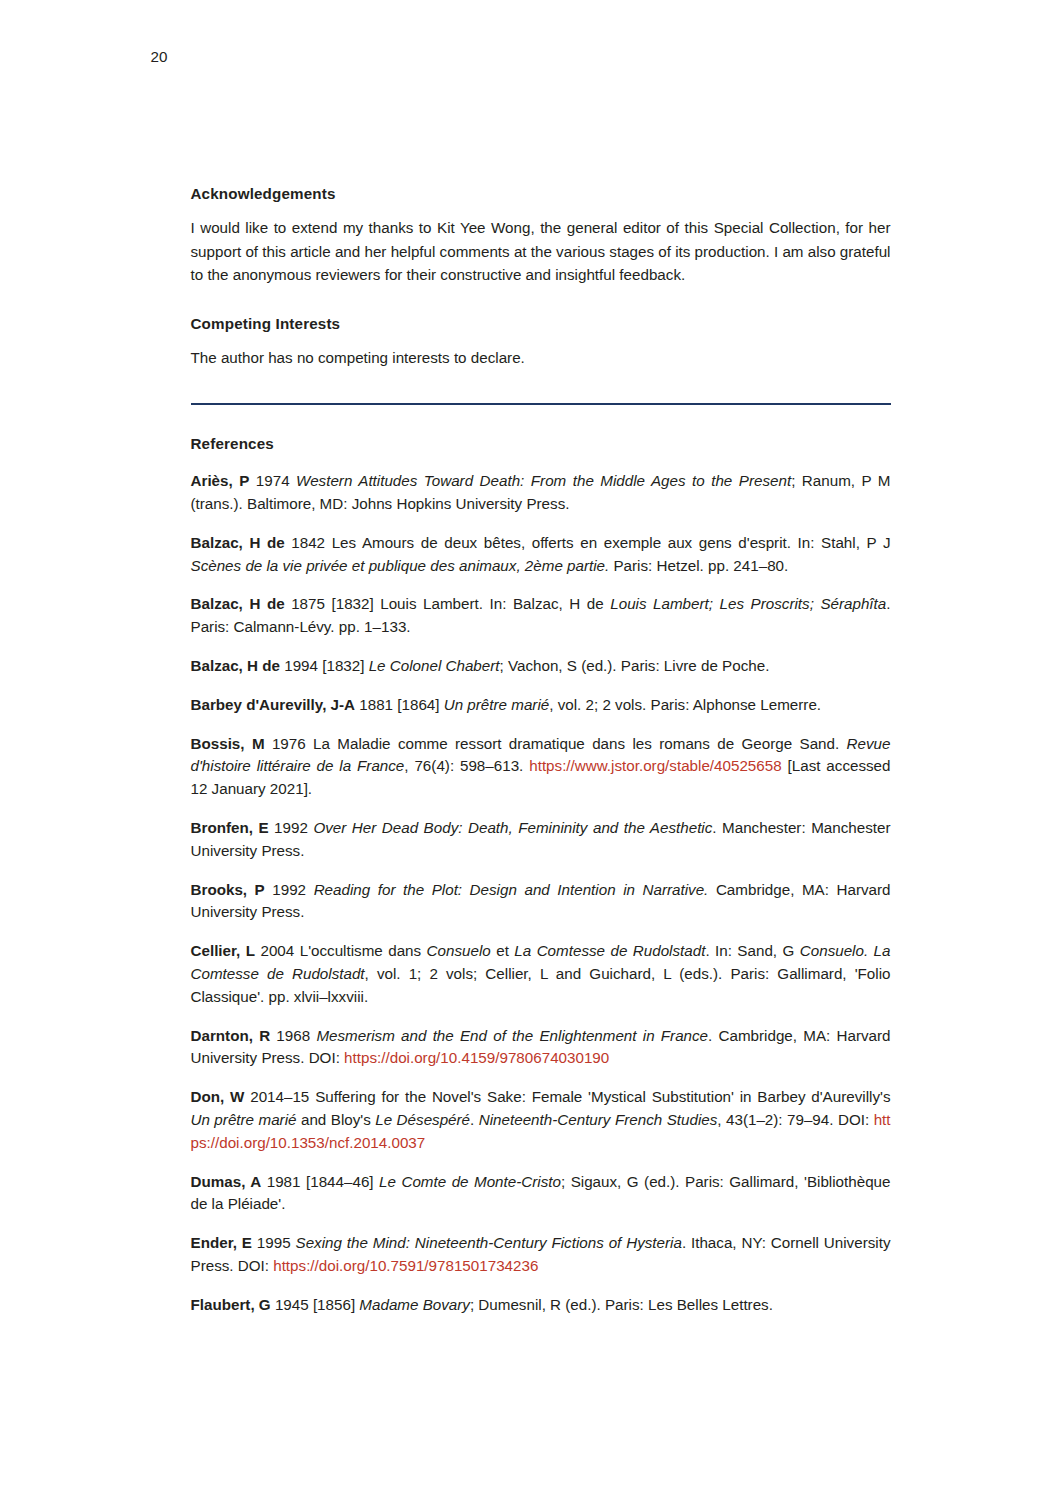20
Acknowledgements
I would like to extend my thanks to Kit Yee Wong, the general editor of this Special Collection, for her support of this article and her helpful comments at the various stages of its production. I am also grateful to the anonymous reviewers for their constructive and insightful feedback.
Competing Interests
The author has no competing interests to declare.
References
Ariès, P 1974 Western Attitudes Toward Death: From the Middle Ages to the Present; Ranum, P M (trans.). Baltimore, MD: Johns Hopkins University Press.
Balzac, H de 1842 Les Amours de deux bêtes, offerts en exemple aux gens d'esprit. In: Stahl, P J Scènes de la vie privée et publique des animaux, 2ème partie. Paris: Hetzel. pp. 241–80.
Balzac, H de 1875 [1832] Louis Lambert. In: Balzac, H de Louis Lambert; Les Proscrits; Séraphîta. Paris: Calmann-Lévy. pp. 1–133.
Balzac, H de 1994 [1832] Le Colonel Chabert; Vachon, S (ed.). Paris: Livre de Poche.
Barbey d'Aurevilly, J-A 1881 [1864] Un prêtre marié, vol. 2; 2 vols. Paris: Alphonse Lemerre.
Bossis, M 1976 La Maladie comme ressort dramatique dans les romans de George Sand. Revue d'histoire littéraire de la France, 76(4): 598–613. https://www.jstor.org/stable/40525658 [Last accessed 12 January 2021].
Bronfen, E 1992 Over Her Dead Body: Death, Femininity and the Aesthetic. Manchester: Manchester University Press.
Brooks, P 1992 Reading for the Plot: Design and Intention in Narrative. Cambridge, MA: Harvard University Press.
Cellier, L 2004 L'occultisme dans Consuelo et La Comtesse de Rudolstadt. In: Sand, G Consuelo. La Comtesse de Rudolstadt, vol. 1; 2 vols; Cellier, L and Guichard, L (eds.). Paris: Gallimard, 'Folio Classique'. pp. xlvii–lxxviii.
Darnton, R 1968 Mesmerism and the End of the Enlightenment in France. Cambridge, MA: Harvard University Press. DOI: https://doi.org/10.4159/9780674030190
Don, W 2014–15 Suffering for the Novel's Sake: Female 'Mystical Substitution' in Barbey d'Aurevilly's Un prêtre marié and Bloy's Le Désespéré. Nineteenth-Century French Studies, 43(1–2): 79–94. DOI: https://doi.org/10.1353/ncf.2014.0037
Dumas, A 1981 [1844–46] Le Comte de Monte-Cristo; Sigaux, G (ed.). Paris: Gallimard, 'Bibliothèque de la Pléiade'.
Ender, E 1995 Sexing the Mind: Nineteenth-Century Fictions of Hysteria. Ithaca, NY: Cornell University Press. DOI: https://doi.org/10.7591/9781501734236
Flaubert, G 1945 [1856] Madame Bovary; Dumesnil, R (ed.). Paris: Les Belles Lettres.